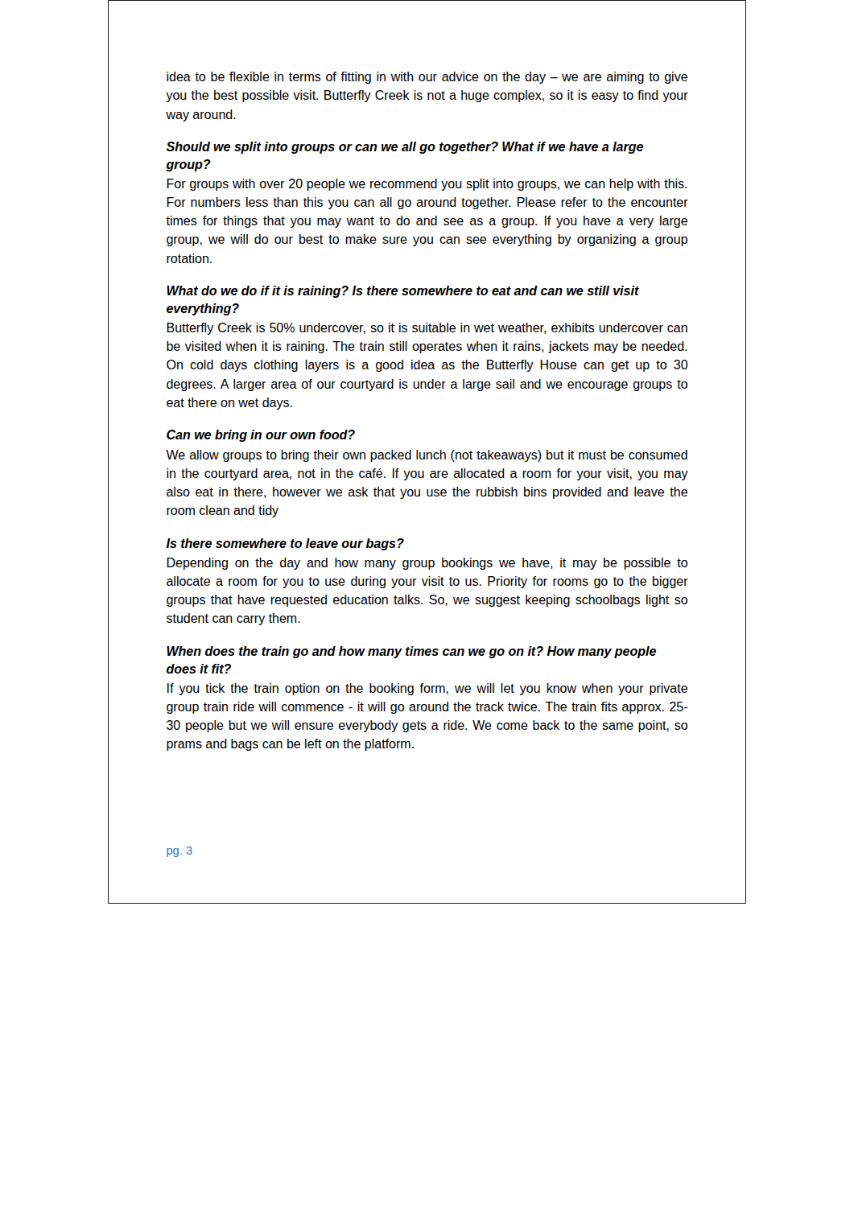idea to be flexible in terms of fitting in with our advice on the day – we are aiming to give you the best possible visit. Butterfly Creek is not a huge complex, so it is easy to find your way around.
Should we split into groups or can we all go together? What if we have a large group?
For groups with over 20 people we recommend you split into groups, we can help with this. For numbers less than this you can all go around together. Please refer to the encounter times for things that you may want to do and see as a group. If you have a very large group, we will do our best to make sure you can see everything by organizing a group rotation.
What do we do if it is raining? Is there somewhere to eat and can we still visit everything?
Butterfly Creek is 50% undercover, so it is suitable in wet weather, exhibits undercover can be visited when it is raining. The train still operates when it rains, jackets may be needed. On cold days clothing layers is a good idea as the Butterfly House can get up to 30 degrees. A larger area of our courtyard is under a large sail and we encourage groups to eat there on wet days.
Can we bring in our own food?
We allow groups to bring their own packed lunch (not takeaways) but it must be consumed in the courtyard area, not in the café. If you are allocated a room for your visit, you may also eat in there, however we ask that you use the rubbish bins provided and leave the room clean and tidy
Is there somewhere to leave our bags?
Depending on the day and how many group bookings we have, it may be possible to allocate a room for you to use during your visit to us. Priority for rooms go to the bigger groups that have requested education talks. So, we suggest keeping schoolbags light so student can carry them.
When does the train go and how many times can we go on it? How many people does it fit?
If you tick the train option on the booking form, we will let you know when your private group train ride will commence - it will go around the track twice. The train fits approx. 25-30 people but we will ensure everybody gets a ride. We come back to the same point, so prams and bags can be left on the platform.
pg. 3